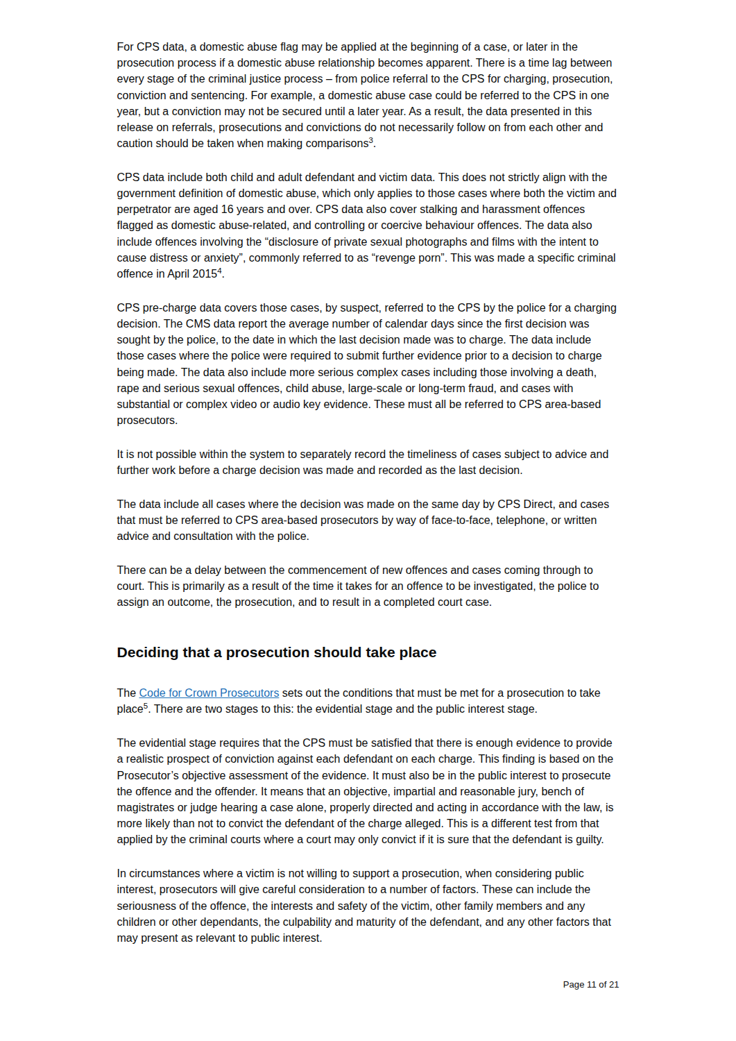For CPS data, a domestic abuse flag may be applied at the beginning of a case, or later in the prosecution process if a domestic abuse relationship becomes apparent. There is a time lag between every stage of the criminal justice process – from police referral to the CPS for charging, prosecution, conviction and sentencing. For example, a domestic abuse case could be referred to the CPS in one year, but a conviction may not be secured until a later year. As a result, the data presented in this release on referrals, prosecutions and convictions do not necessarily follow on from each other and caution should be taken when making comparisons3.
CPS data include both child and adult defendant and victim data. This does not strictly align with the government definition of domestic abuse, which only applies to those cases where both the victim and perpetrator are aged 16 years and over. CPS data also cover stalking and harassment offences flagged as domestic abuse-related, and controlling or coercive behaviour offences. The data also include offences involving the “disclosure of private sexual photographs and films with the intent to cause distress or anxiety”, commonly referred to as “revenge porn”. This was made a specific criminal offence in April 20154.
CPS pre-charge data covers those cases, by suspect, referred to the CPS by the police for a charging decision. The CMS data report the average number of calendar days since the first decision was sought by the police, to the date in which the last decision made was to charge. The data include those cases where the police were required to submit further evidence prior to a decision to charge being made. The data also include more serious complex cases including those involving a death, rape and serious sexual offences, child abuse, large-scale or long-term fraud, and cases with substantial or complex video or audio key evidence. These must all be referred to CPS area-based prosecutors.
It is not possible within the system to separately record the timeliness of cases subject to advice and further work before a charge decision was made and recorded as the last decision.
The data include all cases where the decision was made on the same day by CPS Direct, and cases that must be referred to CPS area-based prosecutors by way of face-to-face, telephone, or written advice and consultation with the police.
There can be a delay between the commencement of new offences and cases coming through to court. This is primarily as a result of the time it takes for an offence to be investigated, the police to assign an outcome, the prosecution, and to result in a completed court case.
Deciding that a prosecution should take place
The Code for Crown Prosecutors sets out the conditions that must be met for a prosecution to take place5. There are two stages to this: the evidential stage and the public interest stage.
The evidential stage requires that the CPS must be satisfied that there is enough evidence to provide a realistic prospect of conviction against each defendant on each charge. This finding is based on the Prosecutor’s objective assessment of the evidence. It must also be in the public interest to prosecute the offence and the offender. It means that an objective, impartial and reasonable jury, bench of magistrates or judge hearing a case alone, properly directed and acting in accordance with the law, is more likely than not to convict the defendant of the charge alleged. This is a different test from that applied by the criminal courts where a court may only convict if it is sure that the defendant is guilty.
In circumstances where a victim is not willing to support a prosecution, when considering public interest, prosecutors will give careful consideration to a number of factors. These can include the seriousness of the offence, the interests and safety of the victim, other family members and any children or other dependants, the culpability and maturity of the defendant, and any other factors that may present as relevant to public interest.
Page 11 of 21